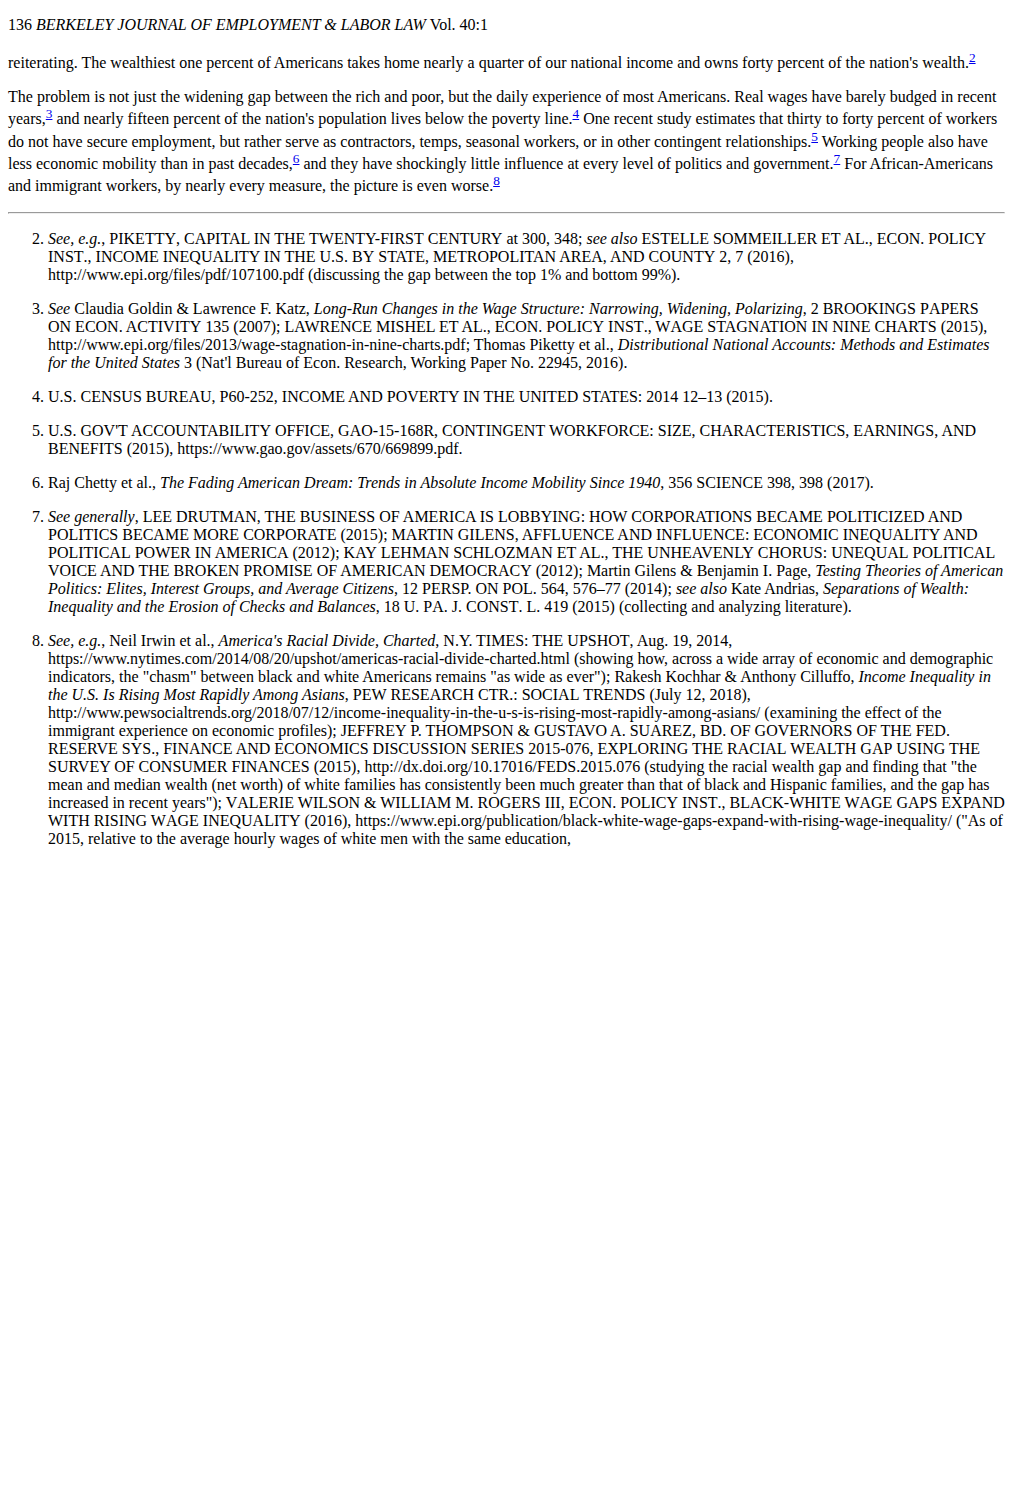136 BERKELEY JOURNAL OF EMPLOYMENT & LABOR LAW Vol. 40:1
reiterating. The wealthiest one percent of Americans takes home nearly a quarter of our national income and owns forty percent of the nation's wealth.2
The problem is not just the widening gap between the rich and poor, but the daily experience of most Americans. Real wages have barely budged in recent years,3 and nearly fifteen percent of the nation's population lives below the poverty line.4 One recent study estimates that thirty to forty percent of workers do not have secure employment, but rather serve as contractors, temps, seasonal workers, or in other contingent relationships.5 Working people also have less economic mobility than in past decades,6 and they have shockingly little influence at every level of politics and government.7 For African-Americans and immigrant workers, by nearly every measure, the picture is even worse.8
See, e.g., PIKETTY, CAPITAL IN THE TWENTY-FIRST CENTURY at 300, 348; see also ESTELLE SOMMEILLER ET AL., ECON. POLICY INST., INCOME INEQUALITY IN THE U.S. BY STATE, METROPOLITAN AREA, AND COUNTY 2, 7 (2016), http://www.epi.org/files/pdf/107100.pdf (discussing the gap between the top 1% and bottom 99%).
See Claudia Goldin & Lawrence F. Katz, Long-Run Changes in the Wage Structure: Narrowing, Widening, Polarizing, 2 BROOKINGS PAPERS ON ECON. ACTIVITY 135 (2007); LAWRENCE MISHEL ET AL., ECON. POLICY INST., WAGE STAGNATION IN NINE CHARTS (2015), http://www.epi.org/files/2013/wage-stagnation-in-nine-charts.pdf; Thomas Piketty et al., Distributional National Accounts: Methods and Estimates for the United States 3 (Nat'l Bureau of Econ. Research, Working Paper No. 22945, 2016).
U.S. CENSUS BUREAU, P60-252, INCOME AND POVERTY IN THE UNITED STATES: 2014 12–13 (2015).
U.S. GOV'T ACCOUNTABILITY OFFICE, GAO-15-168R, CONTINGENT WORKFORCE: SIZE, CHARACTERISTICS, EARNINGS, AND BENEFITS (2015), https://www.gao.gov/assets/670/669899.pdf.
Raj Chetty et al., The Fading American Dream: Trends in Absolute Income Mobility Since 1940, 356 SCIENCE 398, 398 (2017).
See generally, LEE DRUTMAN, THE BUSINESS OF AMERICA IS LOBBYING: HOW CORPORATIONS BECAME POLITICIZED AND POLITICS BECAME MORE CORPORATE (2015); MARTIN GILENS, AFFLUENCE AND INFLUENCE: ECONOMIC INEQUALITY AND POLITICAL POWER IN AMERICA (2012); KAY LEHMAN SCHLOZMAN ET AL., THE UNHEAVENLY CHORUS: UNEQUAL POLITICAL VOICE AND THE BROKEN PROMISE OF AMERICAN DEMOCRACY (2012); Martin Gilens & Benjamin I. Page, Testing Theories of American Politics: Elites, Interest Groups, and Average Citizens, 12 PERSP. ON POL. 564, 576–77 (2014); see also Kate Andrias, Separations of Wealth: Inequality and the Erosion of Checks and Balances, 18 U. PA. J. CONST. L. 419 (2015) (collecting and analyzing literature).
See, e.g., Neil Irwin et al., America's Racial Divide, Charted, N.Y. TIMES: THE UPSHOT, Aug. 19, 2014, https://www.nytimes.com/2014/08/20/upshot/americas-racial-divide-charted.html (showing how, across a wide array of economic and demographic indicators, the "chasm" between black and white Americans remains "as wide as ever"); Rakesh Kochhar & Anthony Cilluffo, Income Inequality in the U.S. Is Rising Most Rapidly Among Asians, PEW RESEARCH CTR.: SOCIAL TRENDS (July 12, 2018), http://www.pewsocialtrends.org/2018/07/12/income-inequality-in-the-u-s-is-rising-most-rapidly-among-asians/ (examining the effect of the immigrant experience on economic profiles); JEFFREY P. THOMPSON & GUSTAVO A. SUAREZ, BD. OF GOVERNORS OF THE FED. RESERVE SYS., FINANCE AND ECONOMICS DISCUSSION SERIES 2015-076, EXPLORING THE RACIAL WEALTH GAP USING THE SURVEY OF CONSUMER FINANCES (2015), http://dx.doi.org/10.17016/FEDS.2015.076 (studying the racial wealth gap and finding that "the mean and median wealth (net worth) of white families has consistently been much greater than that of black and Hispanic families, and the gap has increased in recent years"); VALERIE WILSON & WILLIAM M. ROGERS III, ECON. POLICY INST., BLACK-WHITE WAGE GAPS EXPAND WITH RISING WAGE INEQUALITY (2016), https://www.epi.org/publication/black-white-wage-gaps-expand-with-rising-wage-inequality/ ("As of 2015, relative to the average hourly wages of white men with the same education,